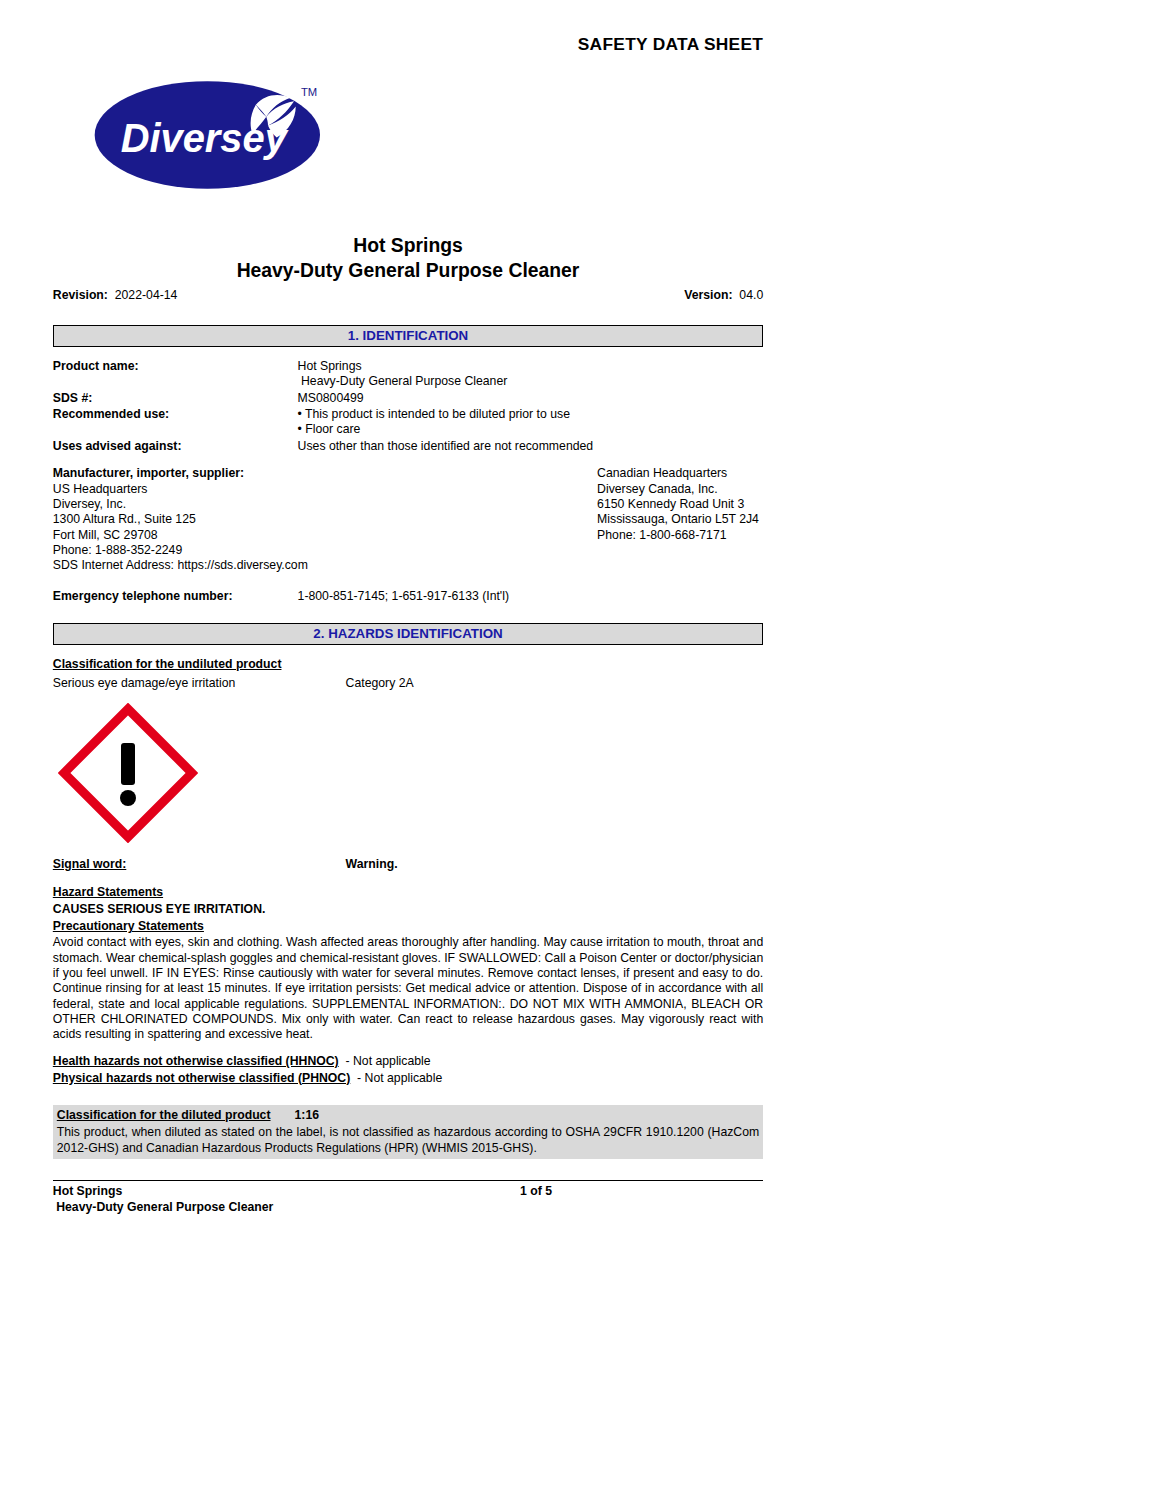SAFETY DATA SHEET
Diversey TM
Hot Springs
Heavy-Duty General Purpose Cleaner
Revision: 2022-04-14
Version: 04.0
1. IDENTIFICATION
| Product name: | Hot Springs Heavy-Duty General Purpose Cleaner |
| SDS #: | MS0800499 |
| Recommended use: | • This product is intended to be diluted prior to use • Floor care |
| Uses advised against: | Uses other than those identified are not recommended |
| Manufacturer, importer, supplier: US Headquarters Diversey, Inc. 1300 Altura Rd., Suite 125 Fort Mill, SC 29708 Phone: 1-888-352-2249 SDS Internet Address: https://sds.diversey.com | Canadian Headquarters Diversey Canada, Inc. 6150 Kennedy Road Unit 3 Mississauga, Ontario L5T 2J4 Phone: 1-800-668-7171 |
| Emergency telephone number: | 1-800-851-7145; 1-651-917-6133 (Int'l) |
2. HAZARDS IDENTIFICATION
Classification for the undiluted product
Serious eye damage/eye irritation
Category 2A
Signal word:
Warning.
Hazard Statements
CAUSES SERIOUS EYE IRRITATION.
Precautionary Statements
Avoid contact with eyes, skin and clothing. Wash affected areas thoroughly after handling. May cause irritation to mouth, throat and stomach. Wear chemical-splash goggles and chemical-resistant gloves. IF SWALLOWED: Call a Poison Center or doctor/physician if you feel unwell. IF IN EYES: Rinse cautiously with water for several minutes. Remove contact lenses, if present and easy to do. Continue rinsing for at least 15 minutes. If eye irritation persists: Get medical advice or attention. Dispose of in accordance with all federal, state and local applicable regulations. SUPPLEMENTAL INFORMATION:. DO NOT MIX WITH AMMONIA, BLEACH OR OTHER CHLORINATED COMPOUNDS. Mix only with water. Can react to release hazardous gases. May vigorously react with acids resulting in spattering and excessive heat.
Health hazards not otherwise classified (HHNOC) - Not applicable
Physical hazards not otherwise classified (PHNOC) - Not applicable
Classification for the diluted product 1:16
This product, when diluted as stated on the label, is not classified as hazardous according to OSHA 29CFR 1910.1200 (HazCom 2012-GHS) and Canadian Hazardous Products Regulations (HPR) (WHMIS 2015-GHS).
Hot Springs
Heavy-Duty General Purpose Cleaner
1 of 5